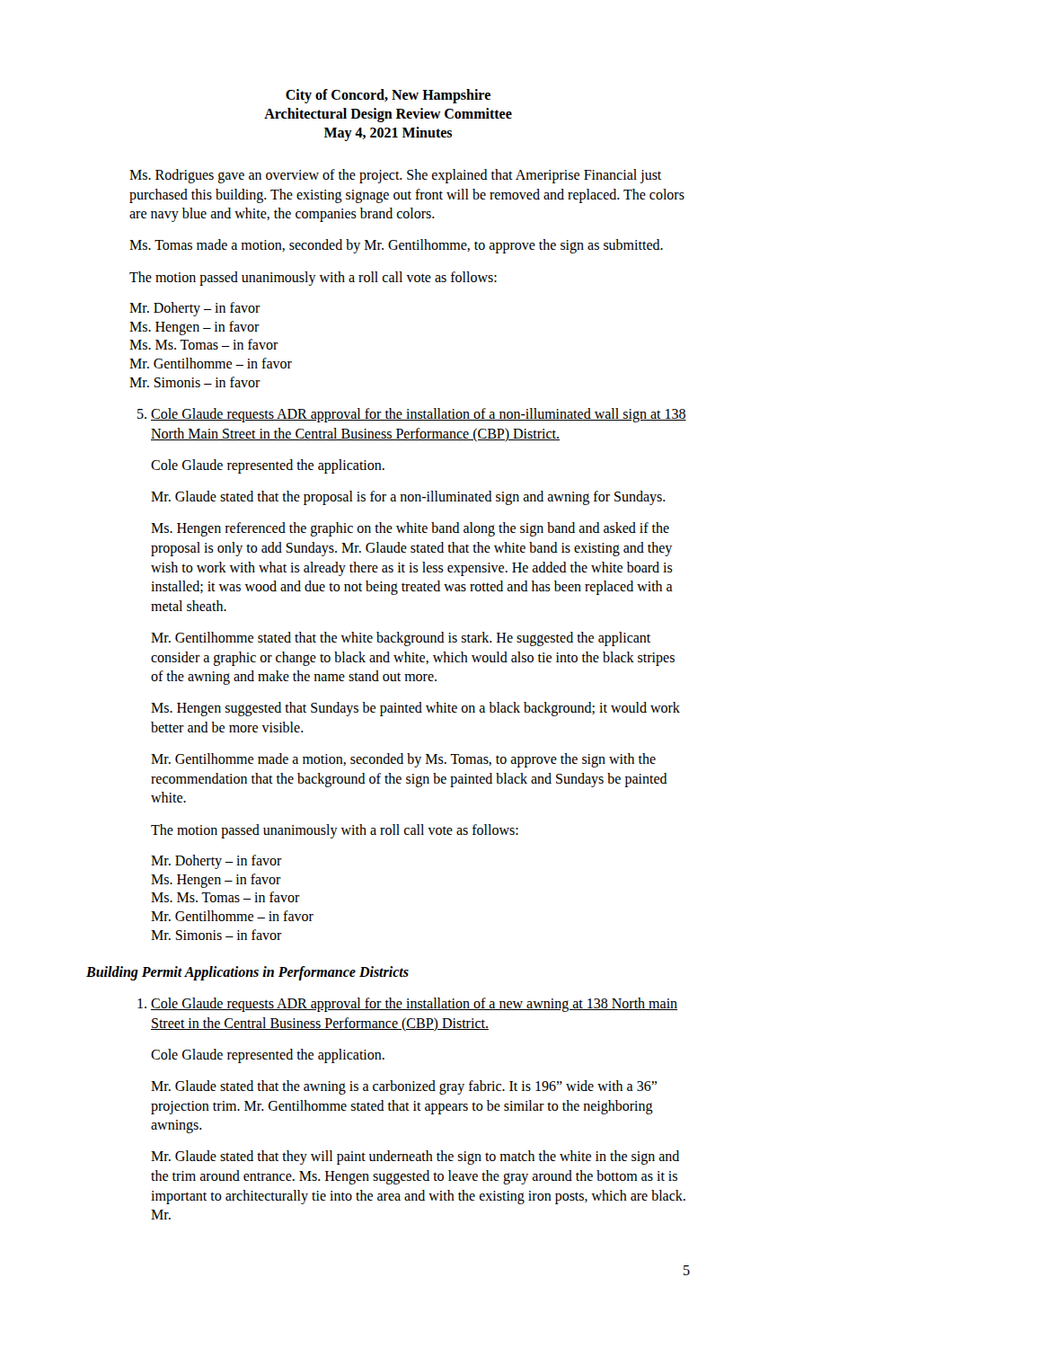City of Concord, New Hampshire
Architectural Design Review Committee
May 4, 2021 Minutes
Ms. Rodrigues gave an overview of the project. She explained that Ameriprise Financial just purchased this building. The existing signage out front will be removed and replaced. The colors are navy blue and white, the companies brand colors.
Ms. Tomas made a motion, seconded by Mr. Gentilhomme, to approve the sign as submitted.
The motion passed unanimously with a roll call vote as follows:
Mr. Doherty – in favor
Ms. Hengen – in favor
Ms. Ms. Tomas – in favor
Mr. Gentilhomme – in favor
Mr. Simonis – in favor
Cole Glaude requests ADR approval for the installation of a non-illuminated wall sign at 138 North Main Street in the Central Business Performance (CBP) District.
Cole Glaude represented the application.
Mr. Glaude stated that the proposal is for a non-illuminated sign and awning for Sundays.
Ms. Hengen referenced the graphic on the white band along the sign band and asked if the proposal is only to add Sundays. Mr. Glaude stated that the white band is existing and they wish to work with what is already there as it is less expensive. He added the white board is installed; it was wood and due to not being treated was rotted and has been replaced with a metal sheath.
Mr. Gentilhomme stated that the white background is stark. He suggested the applicant consider a graphic or change to black and white, which would also tie into the black stripes of the awning and make the name stand out more.
Ms. Hengen suggested that Sundays be painted white on a black background; it would work better and be more visible.
Mr. Gentilhomme made a motion, seconded by Ms. Tomas, to approve the sign with the recommendation that the background of the sign be painted black and Sundays be painted white.
The motion passed unanimously with a roll call vote as follows:
Mr. Doherty – in favor
Ms. Hengen – in favor
Ms. Ms. Tomas – in favor
Mr. Gentilhomme – in favor
Mr. Simonis – in favor
Building Permit Applications in Performance Districts
Cole Glaude requests ADR approval for the installation of a new awning at 138 North main Street in the Central Business Performance (CBP) District.
Cole Glaude represented the application.
Mr. Glaude stated that the awning is a carbonized gray fabric. It is 196” wide with a 36” projection trim. Mr. Gentilhomme stated that it appears to be similar to the neighboring awnings.
Mr. Glaude stated that they will paint underneath the sign to match the white in the sign and the trim around entrance. Ms. Hengen suggested to leave the gray around the bottom as it is important to architecturally tie into the area and with the existing iron posts, which are black. Mr.
5